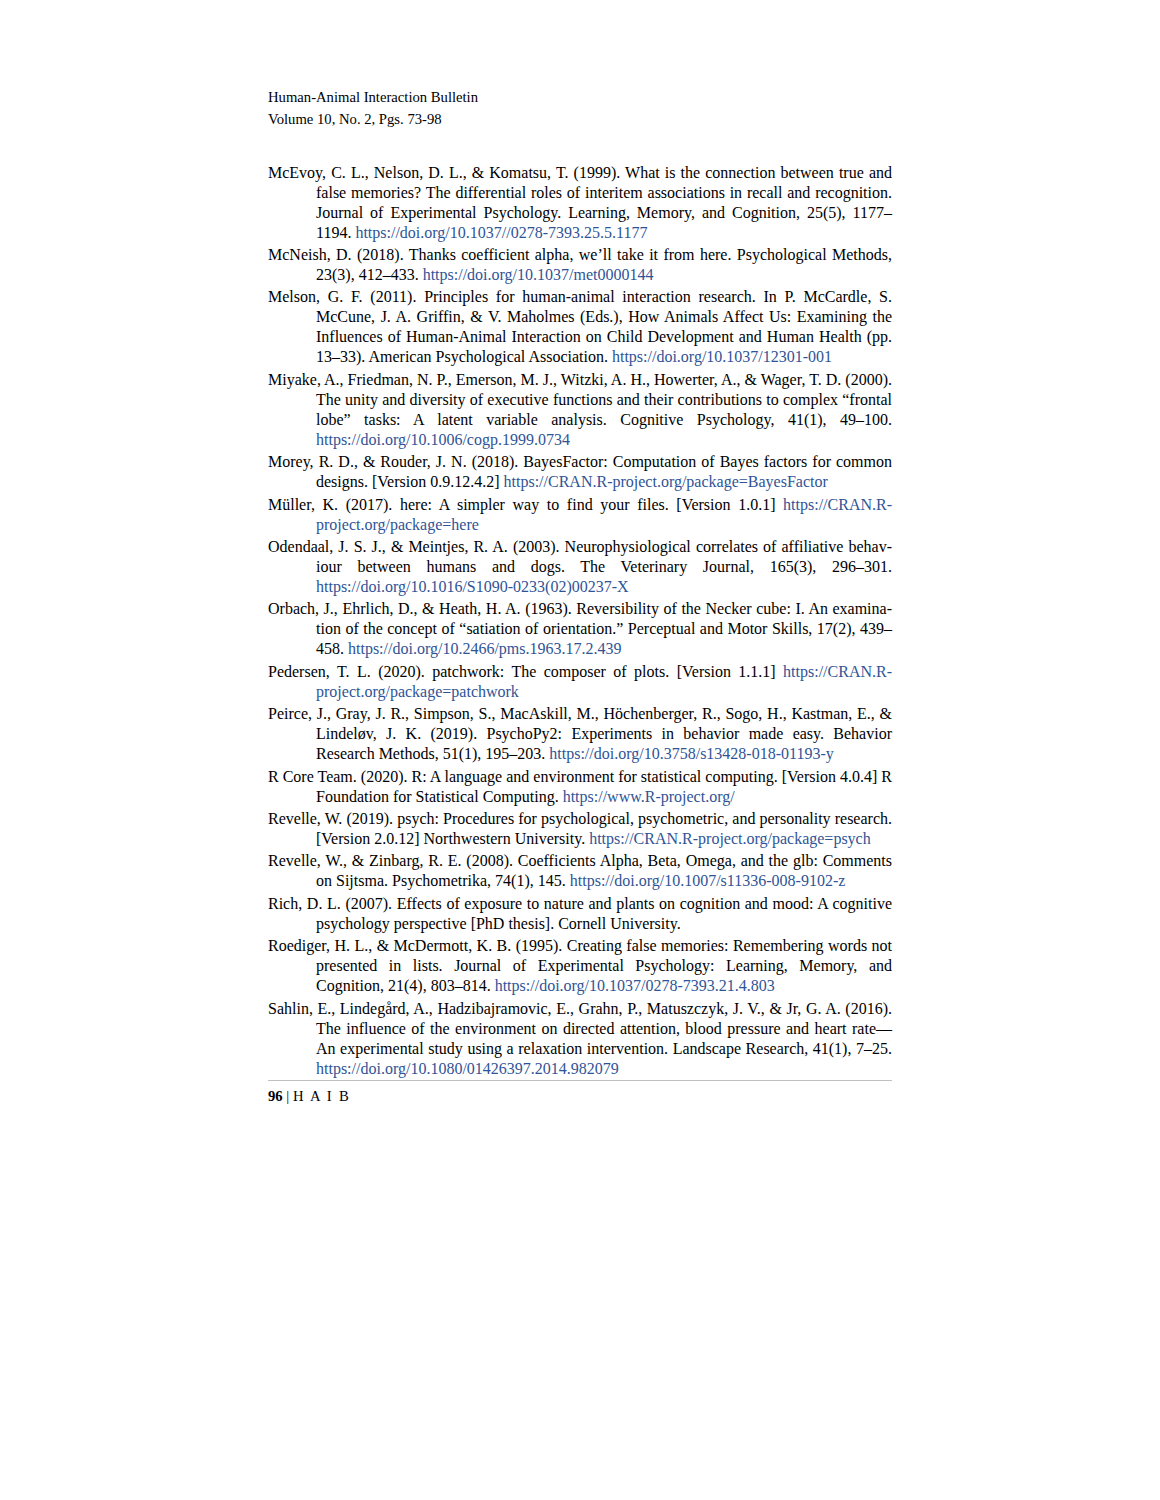Human-Animal Interaction Bulletin Volume 10, No. 2, Pgs. 73-98
McEvoy, C. L., Nelson, D. L., & Komatsu, T. (1999). What is the connection between true and false memories? The differential roles of interitem associations in recall and recognition. Journal of Experimental Psychology. Learning, Memory, and Cognition, 25(5), 1177–1194. https://doi.org/10.1037//0278-7393.25.5.1177
McNeish, D. (2018). Thanks coefficient alpha, we’ll take it from here. Psychological Methods, 23(3), 412–433. https://doi.org/10.1037/met0000144
Melson, G. F. (2011). Principles for human-animal interaction research. In P. McCardle, S. McCune, J. A. Griffin, & V. Maholmes (Eds.), How Animals Affect Us: Examining the Influences of Human-Animal Interaction on Child Development and Human Health (pp. 13–33). American Psychological Association. https://doi.org/10.1037/12301-001
Miyake, A., Friedman, N. P., Emerson, M. J., Witzki, A. H., Howerter, A., & Wager, T. D. (2000). The unity and diversity of executive functions and their contributions to complex “frontal lobe” tasks: A latent variable analysis. Cognitive Psychology, 41(1), 49–100. https://doi.org/10.1006/cogp.1999.0734
Morey, R. D., & Rouder, J. N. (2018). BayesFactor: Computation of Bayes factors for common designs. [Version 0.9.12.4.2] https://CRAN.R-project.org/package=BayesFactor
Müller, K. (2017). here: A simpler way to find your files. [Version 1.0.1] https://CRAN.R-project.org/package=here
Odendaal, J. S. J., & Meintjes, R. A. (2003). Neurophysiological correlates of affiliative behaviour between humans and dogs. The Veterinary Journal, 165(3), 296–301. https://doi.org/10.1016/S1090-0233(02)00237-X
Orbach, J., Ehrlich, D., & Heath, H. A. (1963). Reversibility of the Necker cube: I. An examination of the concept of “satiation of orientation.” Perceptual and Motor Skills, 17(2), 439–458. https://doi.org/10.2466/pms.1963.17.2.439
Pedersen, T. L. (2020). patchwork: The composer of plots. [Version 1.1.1] https://CRAN.R-project.org/package=patchwork
Peirce, J., Gray, J. R., Simpson, S., MacAskill, M., Höchenberger, R., Sogo, H., Kastman, E., & Lindeløv, J. K. (2019). PsychoPy2: Experiments in behavior made easy. Behavior Research Methods, 51(1), 195–203. https://doi.org/10.3758/s13428-018-01193-y
R Core Team. (2020). R: A language and environment for statistical computing. [Version 4.0.4] R Foundation for Statistical Computing. https://www.R-project.org/
Revelle, W. (2019). psych: Procedures for psychological, psychometric, and personality research. [Version 2.0.12] Northwestern University. https://CRAN.R-project.org/package=psych
Revelle, W., & Zinbarg, R. E. (2008). Coefficients Alpha, Beta, Omega, and the glb: Comments on Sijtsma. Psychometrika, 74(1), 145. https://doi.org/10.1007/s11336-008-9102-z
Rich, D. L. (2007). Effects of exposure to nature and plants on cognition and mood: A cognitive psychology perspective [PhD thesis]. Cornell University.
Roediger, H. L., & McDermott, K. B. (1995). Creating false memories: Remembering words not presented in lists. Journal of Experimental Psychology: Learning, Memory, and Cognition, 21(4), 803–814. https://doi.org/10.1037/0278-7393.21.4.803
Sahlin, E., Lindegård, A., Hadzibajramovic, E., Grahn, P., Matuszczyk, J. V., & Jr, G. A. (2016). The influence of the environment on directed attention, blood pressure and heart rate—An experimental study using a relaxation intervention. Landscape Research, 41(1), 7–25. https://doi.org/10.1080/01426397.2014.982079
96 | H A I B